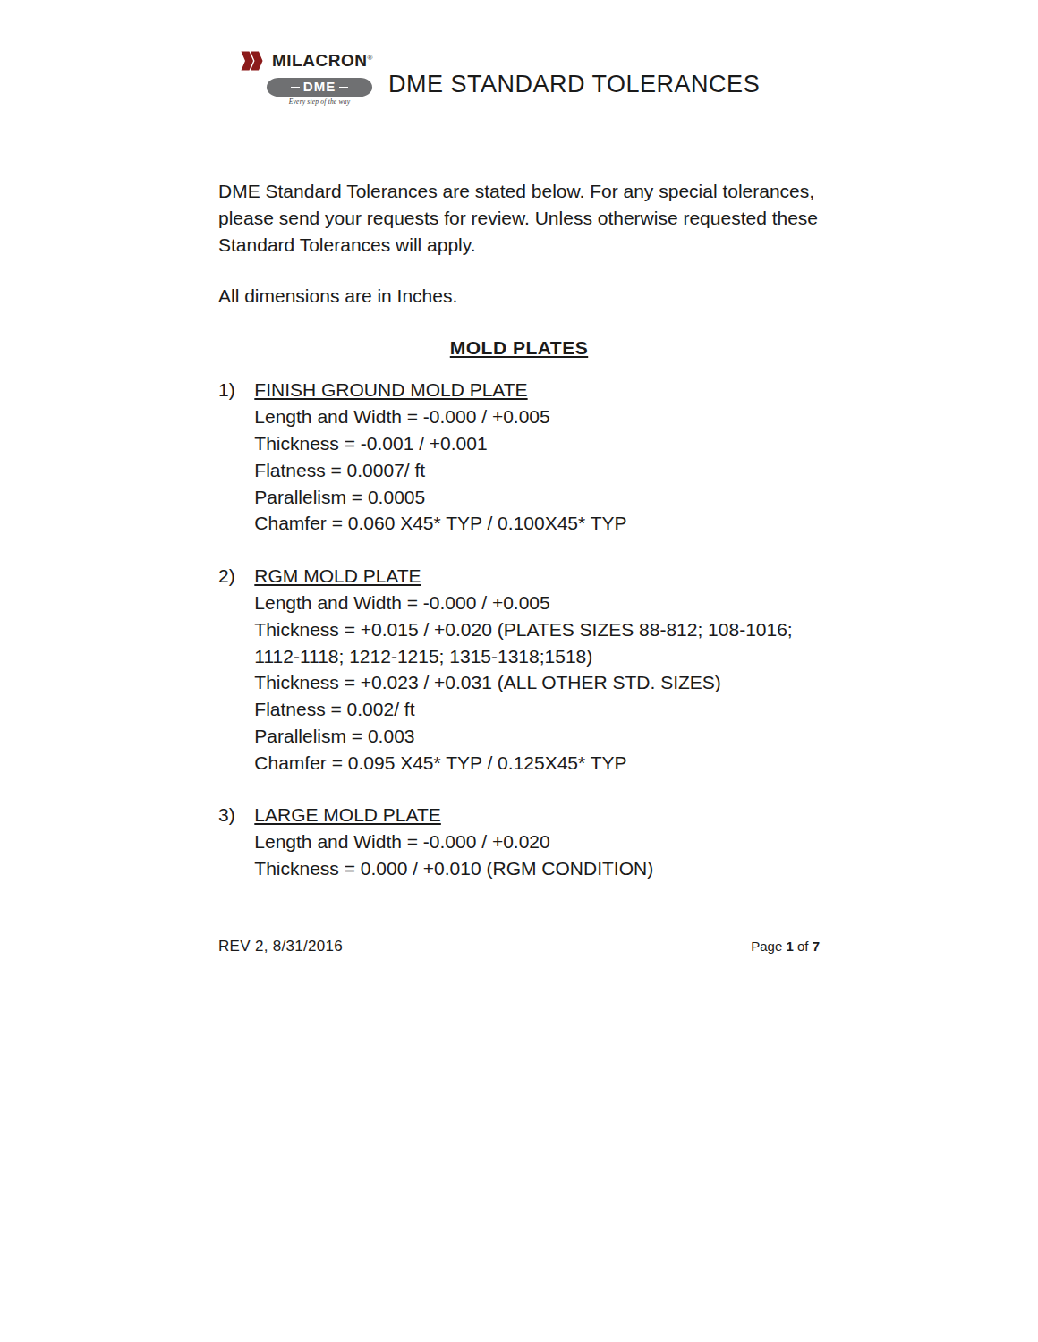MILACRON®
DME
Every step of the way
DME STANDARD TOLERANCES
DME Standard Tolerances are stated below. For any special tolerances, please send your requests for review. Unless otherwise requested these Standard Tolerances will apply.
All dimensions are in Inches.
MOLD PLATES
FINISH GROUND MOLD PLATE Length and Width = -0.000 / +0.005 Thickness = -0.001 / +0.001 Flatness = 0.0007/ ft Parallelism = 0.0005 Chamfer = 0.060 X45* TYP / 0.100X45* TYP
RGM MOLD PLATE Length and Width = -0.000 / +0.005 Thickness = +0.015 / +0.020 (PLATES SIZES 88-812; 108-1016; 1112-1118; 1212-1215; 1315-1318;1518) Thickness = +0.023 / +0.031 (ALL OTHER STD. SIZES) Flatness = 0.002/ ft Parallelism = 0.003 Chamfer = 0.095 X45* TYP / 0.125X45* TYP
LARGE MOLD PLATE Length and Width = -0.000 / +0.020 Thickness = 0.000 / +0.010 (RGM CONDITION)
REV 2, 8/31/2016 Page 1 of 7